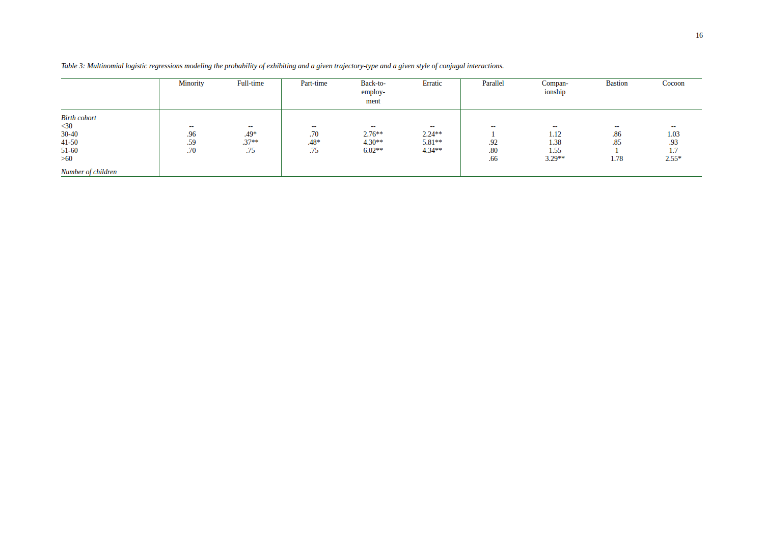16
Table 3: Multinomial logistic regressions modeling the probability of exhibiting and a given trajectory-type and a given style of conjugal interactions.
| | | Minority | Full-time | | Part-time | Back-to- employ- ment | Erratic | | Parallel | Compan- ionship | Bastion | Cocoon |
| Birth cohort | | | | | | | | | | | | |
| <30 | | -- | -- | | -- | -- | -- | | -- | -- | -- | -- |
| 30-40 | | .96 | .49* | | .70 | 2.76** | 2.24** | | 1 | 1.12 | .86 | 1.03 |
| 41-50 | | .59 | .37** | | .48* | 4.30** | 5.81** | | .92 | 1.38 | .85 | .93 |
| 51-60 | | .70 | .75 | | .75 | 6.02** | 4.34** | | .80 | 1.55 | 1 | 1.7 |
| >60 | | | | | | | | | .66 | 3.29** | 1.78 | 2.55* |
| Number of children | | | | | | | | | | | | |